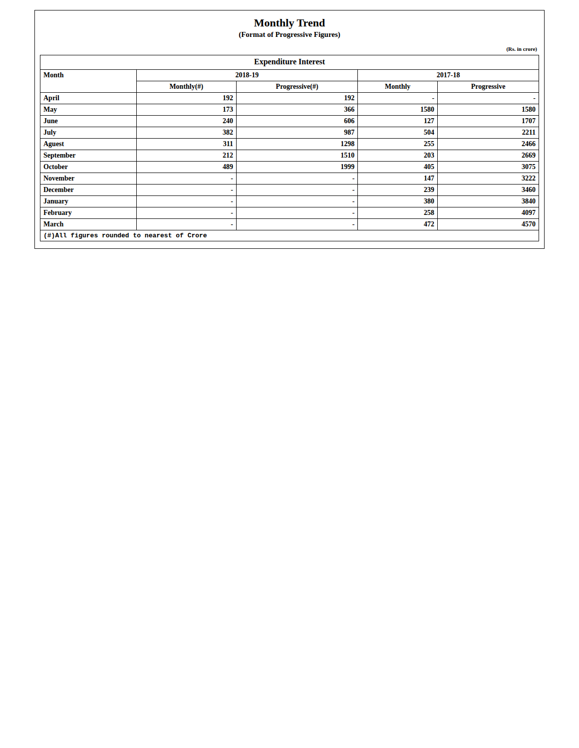Monthly Trend
(Format of Progressive Figures)
(Rs. in crore)
Expenditure Interest
| Month | 2018-19 | 2017-18 |
| --- | --- | --- |
| Monthly(#) | Progressive(#) | Monthly | Progressive |
| April | 192 | 192 | - | - |
| May | 173 | 366 | 1580 | 1580 |
| June | 240 | 606 | 127 | 1707 |
| July | 382 | 987 | 504 | 2211 |
| Aguest | 311 | 1298 | 255 | 2466 |
| September | 212 | 1510 | 203 | 2669 |
| October | 489 | 1999 | 405 | 3075 |
| November | - | - | 147 | 3222 |
| December | - | - | 239 | 3460 |
| January | - | - | 380 | 3840 |
| February | - | - | 258 | 4097 |
| March | - | - | 472 | 4570 |
| (#)All figures rounded to nearest of Crore |